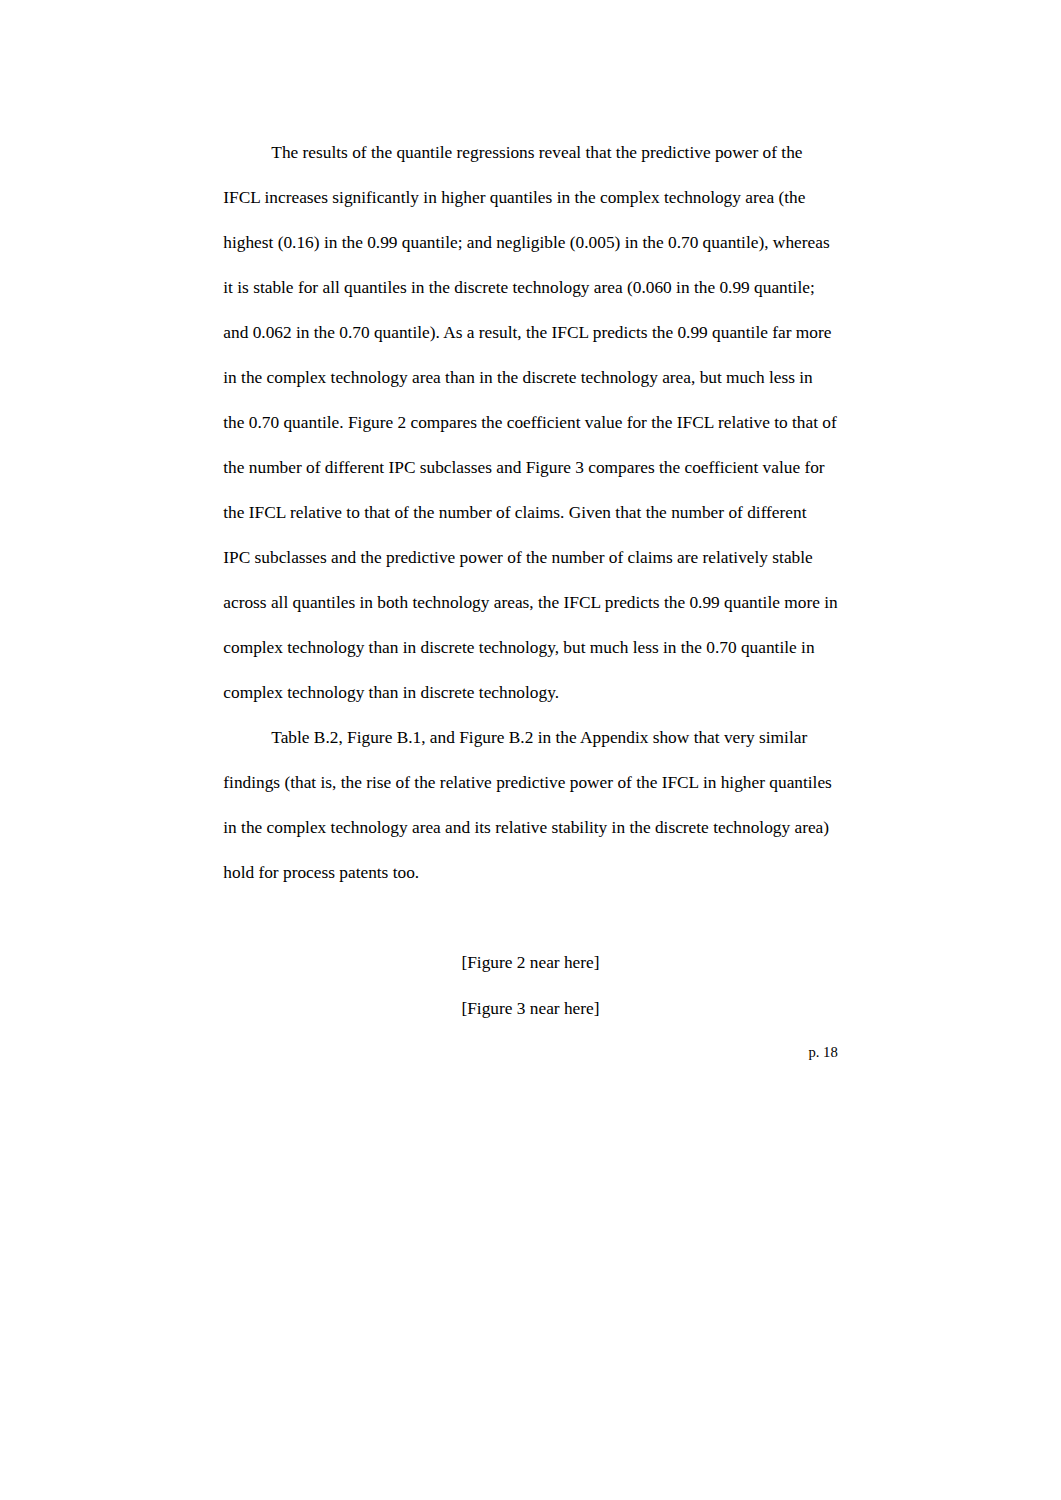The results of the quantile regressions reveal that the predictive power of the IFCL increases significantly in higher quantiles in the complex technology area (the highest (0.16) in the 0.99 quantile; and negligible (0.005) in the 0.70 quantile), whereas it is stable for all quantiles in the discrete technology area (0.060 in the 0.99 quantile; and 0.062 in the 0.70 quantile). As a result, the IFCL predicts the 0.99 quantile far more in the complex technology area than in the discrete technology area, but much less in the 0.70 quantile. Figure 2 compares the coefficient value for the IFCL relative to that of the number of different IPC subclasses and Figure 3 compares the coefficient value for the IFCL relative to that of the number of claims. Given that the number of different IPC subclasses and the predictive power of the number of claims are relatively stable across all quantiles in both technology areas, the IFCL predicts the 0.99 quantile more in complex technology than in discrete technology, but much less in the 0.70 quantile in complex technology than in discrete technology.
Table B.2, Figure B.1, and Figure B.2 in the Appendix show that very similar findings (that is, the rise of the relative predictive power of the IFCL in higher quantiles in the complex technology area and its relative stability in the discrete technology area) hold for process patents too.
[Figure 2 near here]
[Figure 3 near here]
p. 18